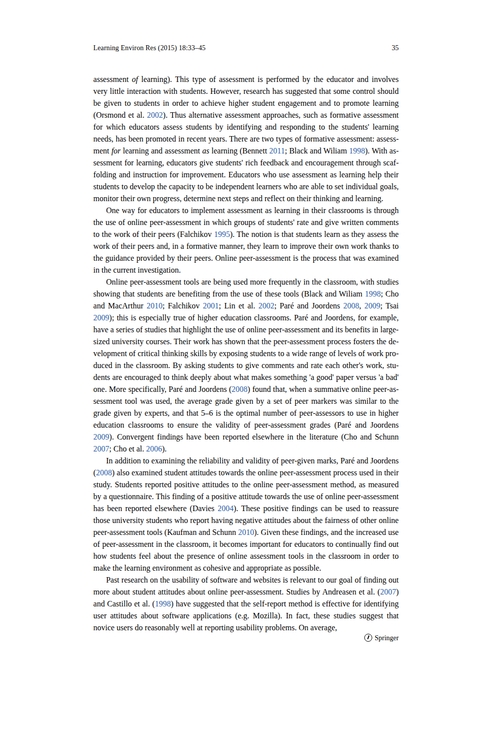Learning Environ Res (2015) 18:33–45 35
assessment of learning). This type of assessment is performed by the educator and involves very little interaction with students. However, research has suggested that some control should be given to students in order to achieve higher student engagement and to promote learning (Orsmond et al. 2002). Thus alternative assessment approaches, such as formative assessment for which educators assess students by identifying and responding to the students' learning needs, has been promoted in recent years. There are two types of formative assessment: assessment for learning and assessment as learning (Bennett 2011; Black and Wiliam 1998). With assessment for learning, educators give students' rich feedback and encouragement through scaffolding and instruction for improvement. Educators who use assessment as learning help their students to develop the capacity to be independent learners who are able to set individual goals, monitor their own progress, determine next steps and reflect on their thinking and learning.
One way for educators to implement assessment as learning in their classrooms is through the use of online peer-assessment in which groups of students' rate and give written comments to the work of their peers (Falchikov 1995). The notion is that students learn as they assess the work of their peers and, in a formative manner, they learn to improve their own work thanks to the guidance provided by their peers. Online peer-assessment is the process that was examined in the current investigation.
Online peer-assessment tools are being used more frequently in the classroom, with studies showing that students are benefiting from the use of these tools (Black and Wiliam 1998; Cho and MacArthur 2010; Falchikov 2001; Lin et al. 2002; Paré and Joordens 2008, 2009; Tsai 2009); this is especially true of higher education classrooms. Paré and Joordens, for example, have a series of studies that highlight the use of online peer-assessment and its benefits in large-sized university courses. Their work has shown that the peer-assessment process fosters the development of critical thinking skills by exposing students to a wide range of levels of work produced in the classroom. By asking students to give comments and rate each other's work, students are encouraged to think deeply about what makes something 'a good' paper versus 'a bad' one. More specifically, Paré and Joordens (2008) found that, when a summative online peer-assessment tool was used, the average grade given by a set of peer markers was similar to the grade given by experts, and that 5–6 is the optimal number of peer-assessors to use in higher education classrooms to ensure the validity of peer-assessment grades (Paré and Joordens 2009). Convergent findings have been reported elsewhere in the literature (Cho and Schunn 2007; Cho et al. 2006).
In addition to examining the reliability and validity of peer-given marks, Paré and Joordens (2008) also examined student attitudes towards the online peer-assessment process used in their study. Students reported positive attitudes to the online peer-assessment method, as measured by a questionnaire. This finding of a positive attitude towards the use of online peer-assessment has been reported elsewhere (Davies 2004). These positive findings can be used to reassure those university students who report having negative attitudes about the fairness of other online peer-assessment tools (Kaufman and Schunn 2010). Given these findings, and the increased use of peer-assessment in the classroom, it becomes important for educators to continually find out how students feel about the presence of online assessment tools in the classroom in order to make the learning environment as cohesive and appropriate as possible.
Past research on the usability of software and websites is relevant to our goal of finding out more about student attitudes about online peer-assessment. Studies by Andreasen et al. (2007) and Castillo et al. (1998) have suggested that the self-report method is effective for identifying user attitudes about software applications (e.g. Mozilla). In fact, these studies suggest that novice users do reasonably well at reporting usability problems. On average,
Springer